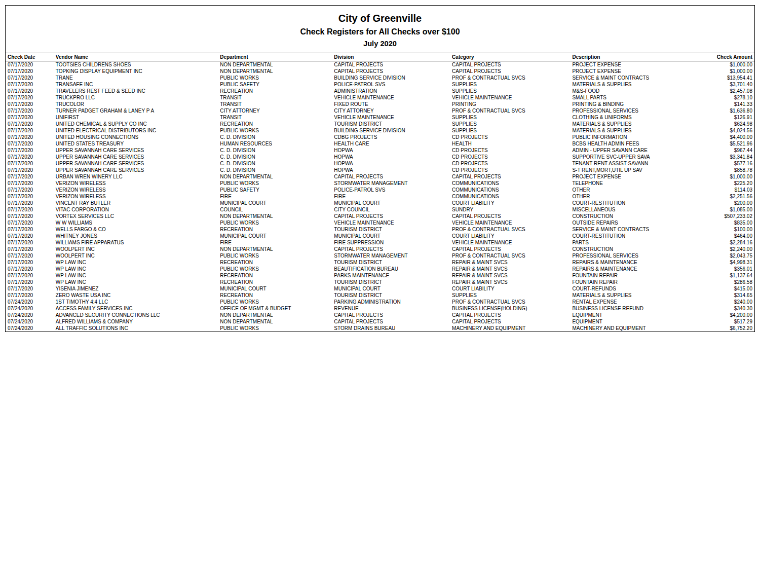City of Greenville
Check Registers for All Checks over $100
July 2020
| Check Date | Vendor Name | Department | Division | Category | Description | Check Amount |
| --- | --- | --- | --- | --- | --- | --- |
| 07/17/2020 | TOOTSIES CHILDRENS SHOES | NON DEPARTMENTAL | CAPITAL PROJECTS | CAPITAL PROJECTS | PROJECT EXPENSE | $1,000.00 |
| 07/17/2020 | TOPKING DISPLAY EQUIPMENT INC | NON DEPARTMENTAL | CAPITAL PROJECTS | CAPITAL PROJECTS | PROJECT EXPENSE | $1,000.00 |
| 07/17/2020 | TRANE | PUBLIC WORKS | BUILDING SERVICE DIVISION | PROF & CONTRACTUAL SVCS | SERVICE & MAINT CONTRACTS | $13,954.41 |
| 07/17/2020 | TRANSAFE INC | PUBLIC SAFETY | POLICE-PATROL SVS | SUPPLIES | MATERIALS & SUPPLIES | $3,701.40 |
| 07/17/2020 | TRAVELERS REST FEED & SEED INC | RECREATION | ADMINISTRATION | SUPPLIES | M&S-FOOD | $2,457.08 |
| 07/17/2020 | TRUCKPRO LLC | TRANSIT | VEHICLE MAINTENANCE | VEHICLE MAINTENANCE | SMALL PARTS | $278.10 |
| 07/17/2020 | TRUCOLOR | TRANSIT | FIXED ROUTE | PRINTING | PRINTING & BINDING | $141.33 |
| 07/17/2020 | TURNER PADGET GRAHAM & LANEY P A | CITY ATTORNEY | CITY ATTORNEY | PROF & CONTRACTUAL SVCS | PROFESSIONAL SERVICES | $1,636.80 |
| 07/17/2020 | UNIFIRST | TRANSIT | VEHICLE MAINTENANCE | SUPPLIES | CLOTHING & UNIFORMS | $126.91 |
| 07/17/2020 | UNITED CHEMICAL & SUPPLY CO INC | RECREATION | TOURISM DISTRICT | SUPPLIES | MATERIALS & SUPPLIES | $624.98 |
| 07/17/2020 | UNITED ELECTRICAL DISTRIBUTORS INC | PUBLIC WORKS | BUILDING SERVICE DIVISION | SUPPLIES | MATERIALS & SUPPLIES | $4,024.56 |
| 07/17/2020 | UNITED HOUSING CONNECTIONS | C. D. DIVISION | CDBG PROJECTS | CD PROJECTS | PUBLIC INFORMATION | $4,400.00 |
| 07/17/2020 | UNITED STATES TREASURY | HUMAN RESOURCES | HEALTH CARE | HEALTH | BCBS HEALTH ADMIN FEES | $5,521.96 |
| 07/17/2020 | UPPER SAVANNAH CARE SERVICES | C. D. DIVISION | HOPWA | CD PROJECTS | ADMIN - UPPER SAVANN CARE | $967.44 |
| 07/17/2020 | UPPER SAVANNAH CARE SERVICES | C. D. DIVISION | HOPWA | CD PROJECTS | SUPPORTIVE SVC-UPPER SAVA | $3,341.84 |
| 07/17/2020 | UPPER SAVANNAH CARE SERVICES | C. D. DIVISION | HOPWA | CD PROJECTS | TENANT RENT ASSIST-SAVANN | $577.16 |
| 07/17/2020 | UPPER SAVANNAH CARE SERVICES | C. D. DIVISION | HOPWA | CD PROJECTS | S-T RENT,MORT,UTIL UP SAV | $858.78 |
| 07/17/2020 | URBAN WREN WINERY LLC | NON DEPARTMENTAL | CAPITAL PROJECTS | CAPITAL PROJECTS | PROJECT EXPENSE | $1,000.00 |
| 07/17/2020 | VERIZON WIRELESS | PUBLIC WORKS | STORMWATER MANAGEMENT | COMMUNICATIONS | TELEPHONE | $225.20 |
| 07/17/2020 | VERIZON WIRELESS | PUBLIC SAFETY | POLICE-PATROL SVS | COMMUNICATIONS | OTHER | $114.03 |
| 07/17/2020 | VERIZON WIRELESS | FIRE | FIRE | COMMUNICATIONS | OTHER | $2,251.56 |
| 07/17/2020 | VINCENT RAY BUTLER | MUNICIPAL COURT | MUNICIPAL COURT | COURT LIABILITY | COURT-RESTITUTION | $200.00 |
| 07/17/2020 | VITAC CORPORATION | COUNCIL | CITY COUNCIL | SUNDRY | MISCELLANEOUS | $1,085.00 |
| 07/17/2020 | VORTEX SERVICES LLC | NON DEPARTMENTAL | CAPITAL PROJECTS | CAPITAL PROJECTS | CONSTRUCTION | $507,233.02 |
| 07/17/2020 | W W WILLIAMS | PUBLIC WORKS | VEHICLE MAINTENANCE | VEHICLE MAINTENANCE | OUTSIDE REPAIRS | $835.00 |
| 07/17/2020 | WELLS FARGO & CO | RECREATION | TOURISM DISTRICT | PROF & CONTRACTUAL SVCS | SERVICE & MAINT CONTRACTS | $100.00 |
| 07/17/2020 | WHITNEY JONES | MUNICIPAL COURT | MUNICIPAL COURT | COURT LIABILITY | COURT-RESTITUTION | $464.00 |
| 07/17/2020 | WILLIAMS FIRE APPARATUS | FIRE | FIRE SUPPRESSION | VEHICLE MAINTENANCE | PARTS | $2,284.16 |
| 07/17/2020 | WOOLPERT INC | NON DEPARTMENTAL | CAPITAL PROJECTS | CAPITAL PROJECTS | CONSTRUCTION | $2,240.00 |
| 07/17/2020 | WOOLPERT INC | PUBLIC WORKS | STORMWATER MANAGEMENT | PROF & CONTRACTUAL SVCS | PROFESSIONAL SERVICES | $2,043.75 |
| 07/17/2020 | WP LAW INC | RECREATION | TOURISM DISTRICT | REPAIR & MAINT SVCS | REPAIRS & MAINTENANCE | $4,998.31 |
| 07/17/2020 | WP LAW INC | PUBLIC WORKS | BEAUTIFICATION BUREAU | REPAIR & MAINT SVCS | REPAIRS & MAINTENANCE | $356.01 |
| 07/17/2020 | WP LAW INC | RECREATION | PARKS MAINTENANCE | REPAIR & MAINT SVCS | FOUNTAIN REPAIR | $1,137.64 |
| 07/17/2020 | WP LAW INC | RECREATION | TOURISM DISTRICT | REPAIR & MAINT SVCS | FOUNTAIN REPAIR | $286.58 |
| 07/17/2020 | YISENIA JIMENEZ | MUNICIPAL COURT | MUNICIPAL COURT | COURT LIABILITY | COURT-REFUNDS | $415.00 |
| 07/17/2020 | ZERO WASTE USA INC | RECREATION | TOURISM DISTRICT | SUPPLIES | MATERIALS & SUPPLIES | $314.65 |
| 07/24/2020 | 1ST TIMOTHY 4:4 LLC | PUBLIC WORKS | PARKING ADMINISTRATION | PROF & CONTRACTUAL SVCS | RENTAL EXPENSE | $240.00 |
| 07/24/2020 | ACCESS FAMILY SERVICES INC | OFFICE OF MGMT & BUDGET | REVENUE | BUSINESS LICENSE(HOLDING) | BUSINESS LICENSE REFUND | $340.30 |
| 07/24/2020 | ADVANCED SECURITY CONNECTIONS LLC | NON DEPARTMENTAL | CAPITAL PROJECTS | CAPITAL PROJECTS | EQUIPMENT | $4,200.00 |
| 07/24/2020 | ALFRED WILLIAMS & COMPANY | NON DEPARTMENTAL | CAPITAL PROJECTS | CAPITAL PROJECTS | EQUIPMENT | $517.29 |
| 07/24/2020 | ALL TRAFFIC SOLUTIONS INC | PUBLIC WORKS | STORM DRAINS BUREAU | MACHINERY AND EQUIPMENT | MACHINERY AND EQUIPMENT | $6,752.20 |